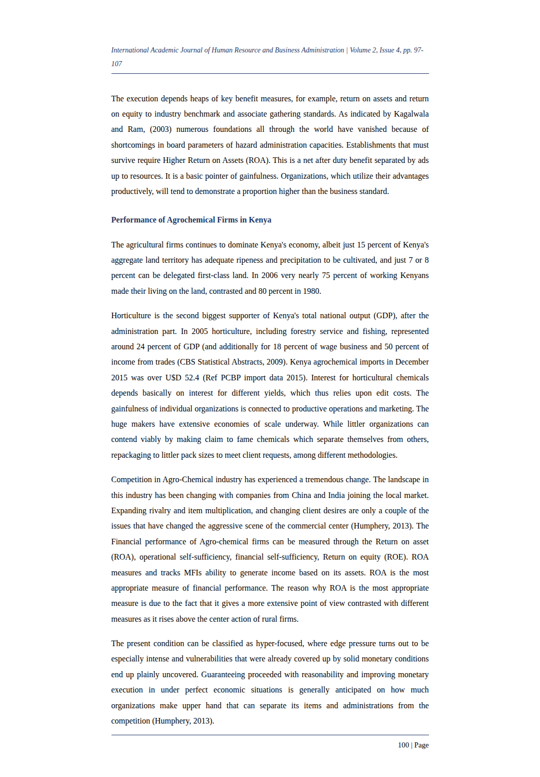International Academic Journal of Human Resource and Business Administration | Volume 2, Issue 4, pp. 97-107
The execution depends heaps of key benefit measures, for example, return on assets and return on equity to industry benchmark and associate gathering standards. As indicated by Kagalwala and Ram, (2003) numerous foundations all through the world have vanished because of shortcomings in board parameters of hazard administration capacities. Establishments that must survive require Higher Return on Assets (ROA). This is a net after duty benefit separated by ads up to resources. It is a basic pointer of gainfulness. Organizations, which utilize their advantages productively, will tend to demonstrate a proportion higher than the business standard.
Performance of Agrochemical Firms in Kenya
The agricultural firms continues to dominate Kenya's economy, albeit just 15 percent of Kenya's aggregate land territory has adequate ripeness and precipitation to be cultivated, and just 7 or 8 percent can be delegated first-class land. In 2006 very nearly 75 percent of working Kenyans made their living on the land, contrasted and 80 percent in 1980.
Horticulture is the second biggest supporter of Kenya's total national output (GDP), after the administration part. In 2005 horticulture, including forestry service and fishing, represented around 24 percent of GDP (and additionally for 18 percent of wage business and 50 percent of income from trades (CBS Statistical Abstracts, 2009). Kenya agrochemical imports in December 2015 was over U$D 52.4 (Ref PCBP import data 2015). Interest for horticultural chemicals depends basically on interest for different yields, which thus relies upon edit costs. The gainfulness of individual organizations is connected to productive operations and marketing. The huge makers have extensive economies of scale underway. While littler organizations can contend viably by making claim to fame chemicals which separate themselves from others, repackaging to littler pack sizes to meet client requests, among different methodologies.
Competition in Agro-Chemical industry has experienced a tremendous change. The landscape in this industry has been changing with companies from China and India joining the local market. Expanding rivalry and item multiplication, and changing client desires are only a couple of the issues that have changed the aggressive scene of the commercial center (Humphery, 2013). The Financial performance of Agro-chemical firms can be measured through the Return on asset (ROA), operational self-sufficiency, financial self-sufficiency, Return on equity (ROE). ROA measures and tracks MFIs ability to generate income based on its assets. ROA is the most appropriate measure of financial performance. The reason why ROA is the most appropriate measure is due to the fact that it gives a more extensive point of view contrasted with different measures as it rises above the center action of rural firms.
The present condition can be classified as hyper-focused, where edge pressure turns out to be especially intense and vulnerabilities that were already covered up by solid monetary conditions end up plainly uncovered. Guaranteeing proceeded with reasonability and improving monetary execution in under perfect economic situations is generally anticipated on how much organizations make upper hand that can separate its items and administrations from the competition (Humphery, 2013).
100 | Page